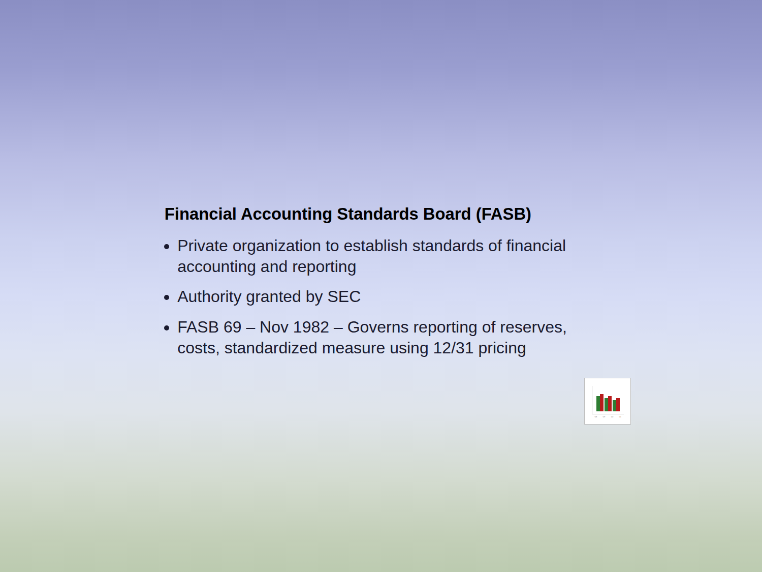Financial Accounting Standards Board (FASB)
Private organization to establish standards of financial accounting and reporting
Authority granted by SEC
FASB 69 – Nov 1982 – Governs reporting of reserves, costs, standardized measure using 12/31 pricing
'08 '09 '10 '11